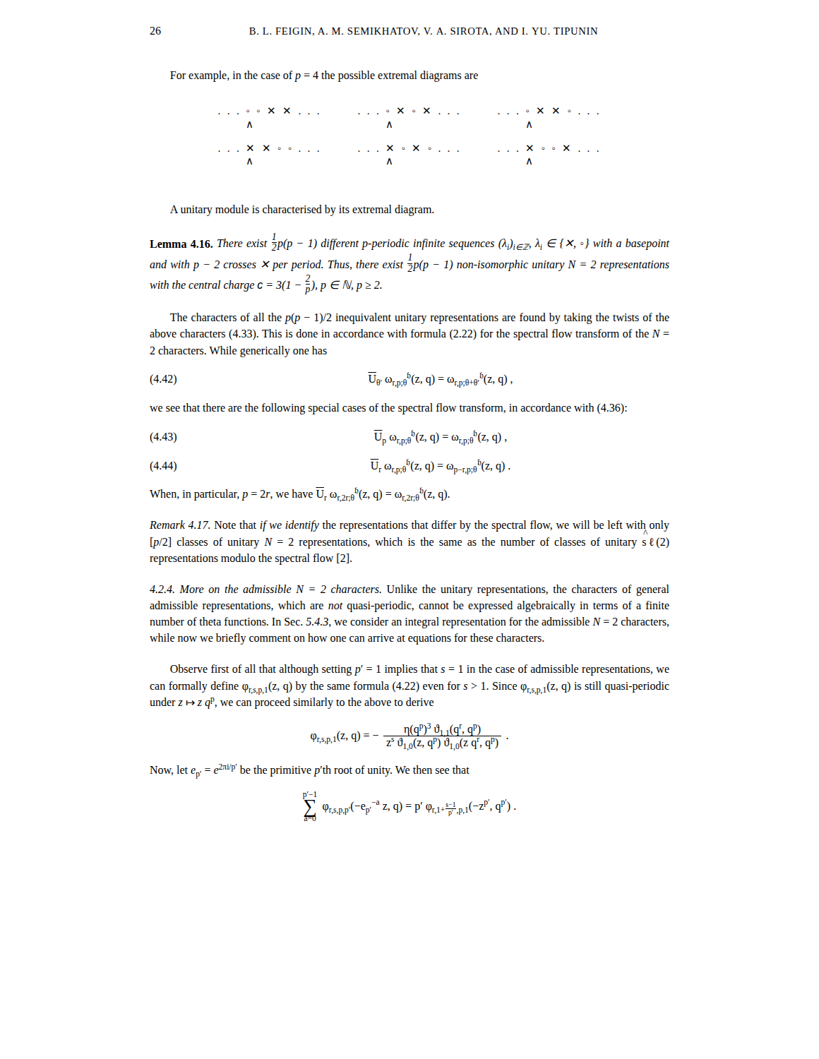26 B. L. FEIGIN, A. M. SEMIKHATOV, V. A. SIROTA, AND I. YU. TIPUNIN
For example, in the case of p = 4 the possible extremal diagrams are
| . . . ◦ ◦ ✕ ✕ . . . . . . ∧ | . . . ◦ ✕ ◦ ✕ . . . . . . ∧ | . . . ◦ ✕ ✕ ◦ . . . . . . ∧ |
| . . . ✕ ✕ ◦ ◦ . . . . . . ∧ | . . . ✕ ◦ ✕ ◦ . . . . . . ∧ | . . . ✕ ◦ ◦ ✕ . . . . . . ∧ |
A unitary module is characterised by its extremal diagram.
Lemma 4.16. There exist 12 p(p − 1) different p-periodic infinite sequences (λi)i∈ℤ, λi ∈ {✕, ◦} with a basepoint and with p − 2 crosses ✕ per period. Thus, there exist 12 p(p − 1) non-isomorphic unitary N = 2 representations with the central charge c = 3(1 − 2 p), p ∈ ℕ, p ≥ 2.
The characters of all the p(p − 1)/2 inequivalent unitary representations are found by taking the twists of the above characters (4.33). This is done in accordance with formula (2.22) for the spectral flow transform of the N = 2 characters. While generically one has
(4.42) Uθ′ ωr,p;θ𝔥(z, q) = ωr,p;θ+θ′𝔥(z, q) ,
we see that there are the following special cases of the spectral flow transform, in accordance with (4.36):
(4.43) Up ωr,p;θ𝔥(z, q) = ωr,p;θ𝔥(z, q) ,
(4.44) Ur ωr,p;θ𝔥(z, q) = ωp−r,p;θ𝔥(z, q) .
When, in particular, p = 2r, we have Ur ωr,2r;θ𝔥(z, q) = ωr,2r;θ𝔥(z, q).
Remark 4.17. Note that if we identify the representations that differ by the spectral flow, we will be left with only [p/2] classes of unitary N = 2 representations, which is the same as the number of classes of unitary sℓ(2) representations modulo the spectral flow [2].
4.2.4. More on the admissible N = 2 characters. Unlike the unitary representations, the characters of general admissible representations, which are not quasi-periodic, cannot be expressed algebraically in terms of a finite number of theta functions. In Sec. 5.4.3, we consider an integral representation for the admissible N = 2 characters, while now we briefly comment on how one can arrive at equations for these characters.
Observe first of all that although setting p′ = 1 implies that s = 1 in the case of admissible representations, we can formally define φr,s,p,1(z, q) by the same formula (4.22) even for s > 1. Since φr,s,p,1(z, q) is still quasi-periodic under z ↦ z qp, we can proceed similarly to the above to derive
φr,s,p,1(z, q) = − η(qp)3 ϑ1,1(qr, qp) zs ϑ1,0(z, qp) ϑ1,0(z qr, qp) .
Now, let ep′ = e2πi/p′ be the primitive p′th root of unity. We then see that
p′−1 ∑ a=0 φr,s,p,p′(−ep′−a z, q) = p′ φr,1+s−1 p′,p,1(−zp′, qp′) .